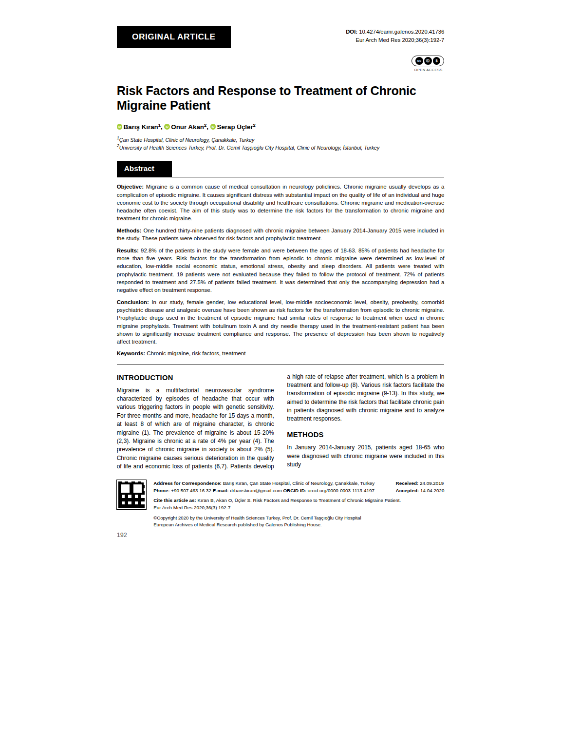ORIGINAL ARTICLE
DOI: 10.4274/eamr.galenos.2020.41736
Eur Arch Med Res 2020;36(3):192-7
ccⒸ$
OPEN ACCESS
Risk Factors and Response to Treatment of Chronic Migraine Patient
Barış Kıran1, Onur Akan2, Serap Üçler2
1Çan State Hospital, Clinic of Neurology, Çanakkale, Turkey
2University of Health Sciences Turkey, Prof. Dr. Cemil Taşçıoğlu City Hospital, Clinic of Neurology, İstanbul, Turkey
Abstract
Objective: Migraine is a common cause of medical consultation in neurology policlinics. Chronic migraine usually develops as a complication of episodic migraine. It causes significant distress with substantial impact on the quality of life of an individual and huge economic cost to the society through occupational disability and healthcare consultations. Chronic migraine and medication-overuse headache often coexist. The aim of this study was to determine the risk factors for the transformation to chronic migraine and treatment for chronic migraine.
Methods: One hundred thirty-nine patients diagnosed with chronic migraine between January 2014-January 2015 were included in the study. These patients were observed for risk factors and prophylactic treatment.
Results: 92.8% of the patients in the study were female and were between the ages of 18-63. 85% of patients had headache for more than five years. Risk factors for the transformation from episodic to chronic migraine were determined as low-level of education, low-middle social economic status, emotional stress, obesity and sleep disorders. All patients were treated with prophylactic treatment. 19 patients were not evaluated because they failed to follow the protocol of treatment. 72% of patients responded to treatment and 27.5% of patients failed treatment. It was determined that only the accompanying depression had a negative effect on treatment response.
Conclusion: In our study, female gender, low educational level, low-middle socioeconomic level, obesity, preobesity, comorbid psychiatric disease and analgesic overuse have been shown as risk factors for the transformation from episodic to chronic migraine. Prophylactic drugs used in the treatment of episodic migraine had similar rates of response to treatment when used in chronic migraine prophylaxis. Treatment with botulinum toxin A and dry needle therapy used in the treatment-resistant patient has been shown to significantly increase treatment compliance and response. The presence of depression has been shown to negatively affect treatment.
Keywords: Chronic migraine, risk factors, treatment
INTRODUCTION
Migraine is a multifactorial neurovascular syndrome characterized by episodes of headache that occur with various triggering factors in people with genetic sensitivity. For three months and more, headache for 15 days a month, at least 8 of which are of migraine character, is chronic migraine (1). The prevalence of migraine is about 15-20% (2,3). Migraine is chronic at a rate of 4% per year (4). The prevalence of chronic migraine in society is about 2% (5). Chronic migraine causes serious deterioration in the quality of life and economic loss of patients (6,7). Patients develop a high rate of relapse after treatment, which is a problem in treatment and follow-up (8). Various risk factors facilitate the transformation of episodic migraine (9-13). In this study, we aimed to determine the risk factors that facilitate chronic pain in patients diagnosed with chronic migraine and to analyze treatment responses.
METHODS
In January 2014-January 2015, patients aged 18-65 who were diagnosed with chronic migraine were included in this study
Address for Correspondence: Barış Kıran, Çan State Hospital, Clinic of Neurology, Çanakkale, Turkey
Phone: +90 507 463 16 32 E-mail: drbariskiran@gmail.com ORCID ID: orcid.org/0000-0003-1113-4197
Received: 24.09.2019
Accepted: 14.04.2020
Cite this article as: Kıran B, Akan O, Üçler S. Risk Factors and Response to Treatment of Chronic Migraine Patient.
Eur Arch Med Res 2020;36(3):192-7
©Copyright 2020 by the University of Health Sciences Turkey, Prof. Dr. Cemil Taşçıoğlu City Hospital
European Archives of Medical Research published by Galenos Publishing House.
192